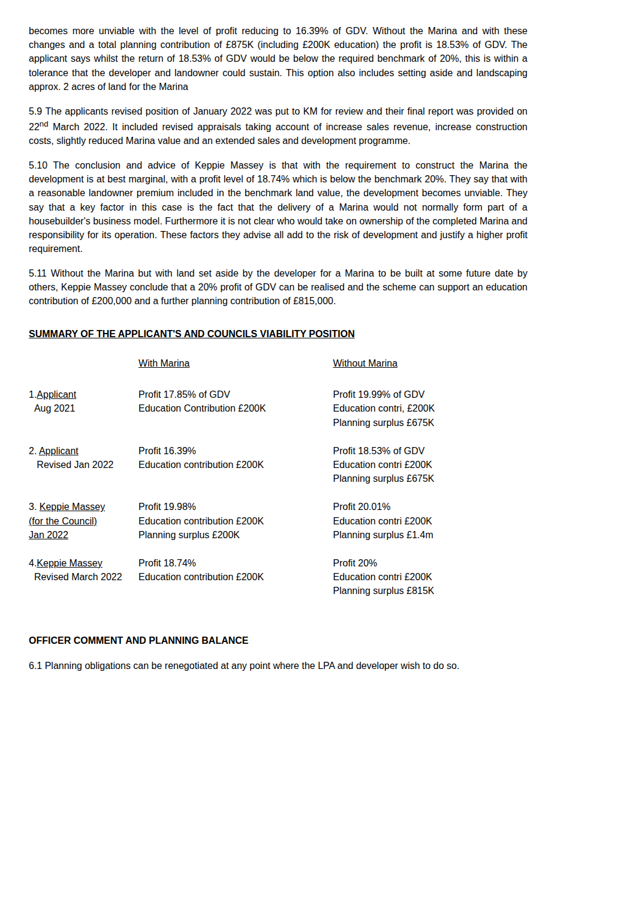becomes more unviable with the level of profit reducing to 16.39% of GDV. Without the Marina and with these changes and a total planning contribution of £875K (including £200K education) the profit is 18.53% of GDV. The applicant says whilst the return of 18.53% of GDV would be below the required benchmark of 20%, this is within a tolerance that the developer and landowner could sustain. This option also includes setting aside and landscaping approx. 2 acres of land for the Marina
5.9 The applicants revised position of January 2022 was put to KM for review and their final report was provided on 22nd March 2022. It included revised appraisals taking account of increase sales revenue, increase construction costs, slightly reduced Marina value and an extended sales and development programme.
5.10 The conclusion and advice of Keppie Massey is that with the requirement to construct the Marina the development is at best marginal, with a profit level of 18.74% which is below the benchmark 20%. They say that with a reasonable landowner premium included in the benchmark land value, the development becomes unviable. They say that a key factor in this case is the fact that the delivery of a Marina would not normally form part of a housebuilder's business model. Furthermore it is not clear who would take on ownership of the completed Marina and responsibility for its operation. These factors they advise all add to the risk of development and justify a higher profit requirement.
5.11 Without the Marina but with land set aside by the developer for a Marina to be built at some future date by others, Keppie Massey conclude that a 20% profit of GDV can be realised and the scheme can support an education contribution of £200,000 and a further planning contribution of £815,000.
SUMMARY OF THE APPLICANT'S AND COUNCILS VIABILITY POSITION
| | With Marina | Without Marina |
| --- | --- | --- |
| 1. Applicant Aug 2021 | Profit 17.85% of GDV Education Contribution £200K | Profit 19.99% of GDV Education contri, £200K Planning surplus £675K |
| 2. Applicant Revised Jan 2022 | Profit 16.39% Education contribution £200K | Profit 18.53% of GDV Education contri £200K Planning surplus £675K |
| 3. Keppie Massey (for the Council) Jan 2022 | Profit 19.98% Education contribution £200K Planning surplus £200K | Profit 20.01% Education contri £200K Planning surplus £1.4m |
| 4. Keppie Massey Revised March 2022 | Profit 18.74% Education contribution £200K | Profit 20% Education contri £200K Planning surplus £815K |
OFFICER COMMENT AND PLANNING BALANCE
6.1 Planning obligations can be renegotiated at any point where the LPA and developer wish to do so.